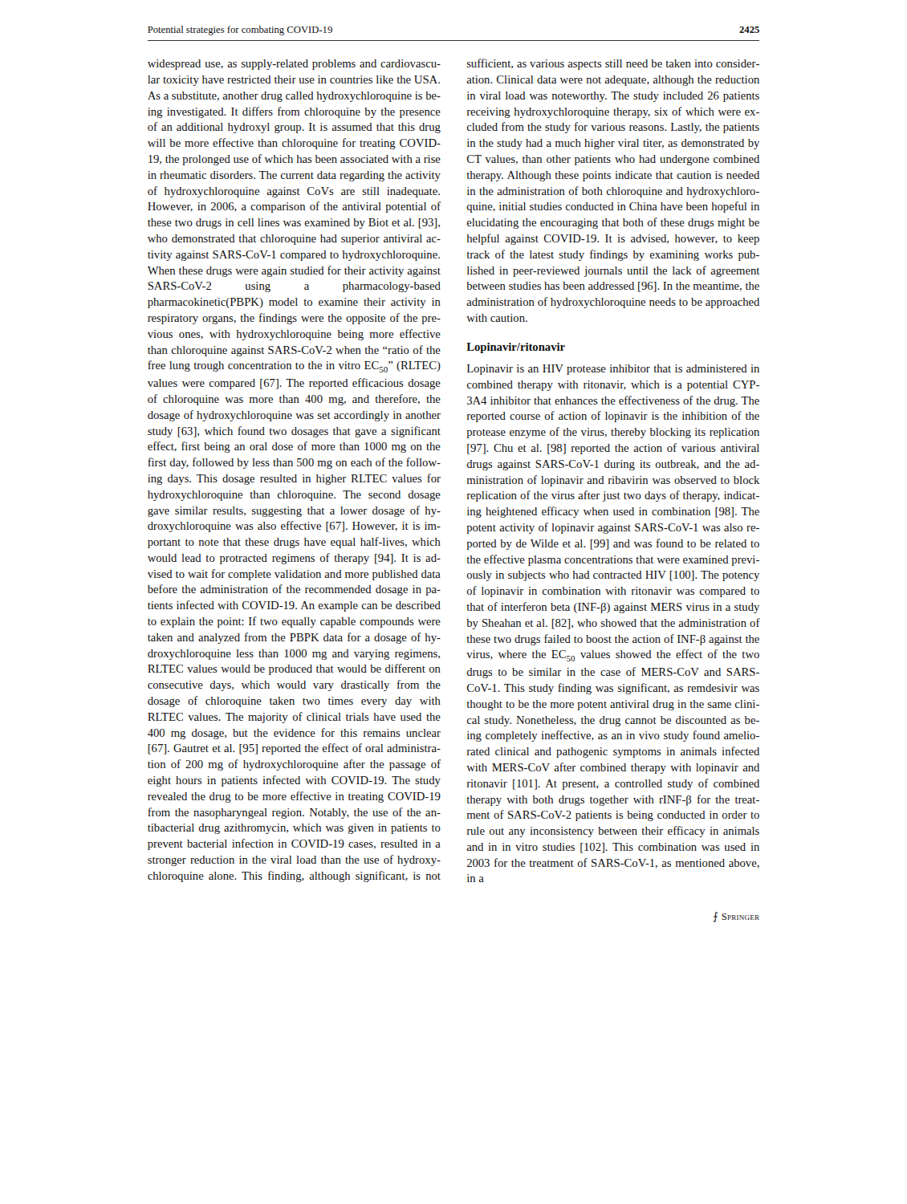Potential strategies for combating COVID-19 2425
widespread use, as supply-related problems and cardiovascular toxicity have restricted their use in countries like the USA. As a substitute, another drug called hydroxychloroquine is being investigated. It differs from chloroquine by the presence of an additional hydroxyl group. It is assumed that this drug will be more effective than chloroquine for treating COVID-19, the prolonged use of which has been associated with a rise in rheumatic disorders. The current data regarding the activity of hydroxychloroquine against CoVs are still inadequate. However, in 2006, a comparison of the antiviral potential of these two drugs in cell lines was examined by Biot et al. [93], who demonstrated that chloroquine had superior antiviral activity against SARS-CoV-1 compared to hydroxychloroquine. When these drugs were again studied for their activity against SARS-CoV-2 using a pharmacology-based pharmacokinetic(PBPK) model to examine their activity in respiratory organs, the findings were the opposite of the previous ones, with hydroxychloroquine being more effective than chloroquine against SARS-CoV-2 when the “ratio of the free lung trough concentration to the in vitro EC50” (RLTEC) values were compared [67]. The reported efficacious dosage of chloroquine was more than 400 mg, and therefore, the dosage of hydroxychloroquine was set accordingly in another study [63], which found two dosages that gave a significant effect, first being an oral dose of more than 1000 mg on the first day, followed by less than 500 mg on each of the following days. This dosage resulted in higher RLTEC values for hydroxychloroquine than chloroquine. The second dosage gave similar results, suggesting that a lower dosage of hydroxychloroquine was also effective [67]. However, it is important to note that these drugs have equal half-lives, which would lead to protracted regimens of therapy [94]. It is advised to wait for complete validation and more published data before the administration of the recommended dosage in patients infected with COVID-19. An example can be described to explain the point: If two equally capable compounds were taken and analyzed from the PBPK data for a dosage of hydroxychloroquine less than 1000 mg and varying regimens, RLTEC values would be produced that would be different on consecutive days, which would vary drastically from the dosage of chloroquine taken two times every day with RLTEC values. The majority of clinical trials have used the 400 mg dosage, but the evidence for this remains unclear [67]. Gautret et al. [95] reported the effect of oral administration of 200 mg of hydroxychloroquine after the passage of eight hours in patients infected with COVID-19. The study revealed the drug to be more effective in treating COVID-19 from the nasopharyngeal region. Notably, the use of the antibacterial drug azithromycin, which was given in patients to prevent bacterial infection in COVID-19 cases, resulted in a stronger reduction in the viral load than the use of hydroxychloroquine alone. This finding, although significant, is not sufficient, as various aspects still need be taken into consideration. Clinical data were not adequate, although the reduction in viral load was noteworthy. The study included 26 patients receiving hydroxychloroquine therapy, six of which were excluded from the study for various reasons. Lastly, the patients in the study had a much higher viral titer, as demonstrated by CT values, than other patients who had undergone combined therapy. Although these points indicate that caution is needed in the administration of both chloroquine and hydroxychloroquine, initial studies conducted in China have been hopeful in elucidating the encouraging that both of these drugs might be helpful against COVID-19. It is advised, however, to keep track of the latest study findings by examining works published in peer-reviewed journals until the lack of agreement between studies has been addressed [96]. In the meantime, the administration of hydroxychloroquine needs to be approached with caution.
Lopinavir/ritonavir
Lopinavir is an HIV protease inhibitor that is administered in combined therapy with ritonavir, which is a potential CYP-3A4 inhibitor that enhances the effectiveness of the drug. The reported course of action of lopinavir is the inhibition of the protease enzyme of the virus, thereby blocking its replication [97]. Chu et al. [98] reported the action of various antiviral drugs against SARS-CoV-1 during its outbreak, and the administration of lopinavir and ribavirin was observed to block replication of the virus after just two days of therapy, indicating heightened efficacy when used in combination [98]. The potent activity of lopinavir against SARS-CoV-1 was also reported by de Wilde et al. [99] and was found to be related to the effective plasma concentrations that were examined previously in subjects who had contracted HIV [100]. The potency of lopinavir in combination with ritonavir was compared to that of interferon beta (INF-β) against MERS virus in a study by Sheahan et al. [82], who showed that the administration of these two drugs failed to boost the action of INF-β against the virus, where the EC50 values showed the effect of the two drugs to be similar in the case of MERS-CoV and SARS-CoV-1. This study finding was significant, as remdesivir was thought to be the more potent antiviral drug in the same clinical study. Nonetheless, the drug cannot be discounted as being completely ineffective, as an in vivo study found ameliorated clinical and pathogenic symptoms in animals infected with MERS-CoV after combined therapy with lopinavir and ritonavir [101]. At present, a controlled study of combined therapy with both drugs together with rINF-β for the treatment of SARS-CoV-2 patients is being conducted in order to rule out any inconsistency between their efficacy in animals and in in vitro studies [102]. This combination was used in 2003 for the treatment of SARS-CoV-1, as mentioned above, in a
Springer